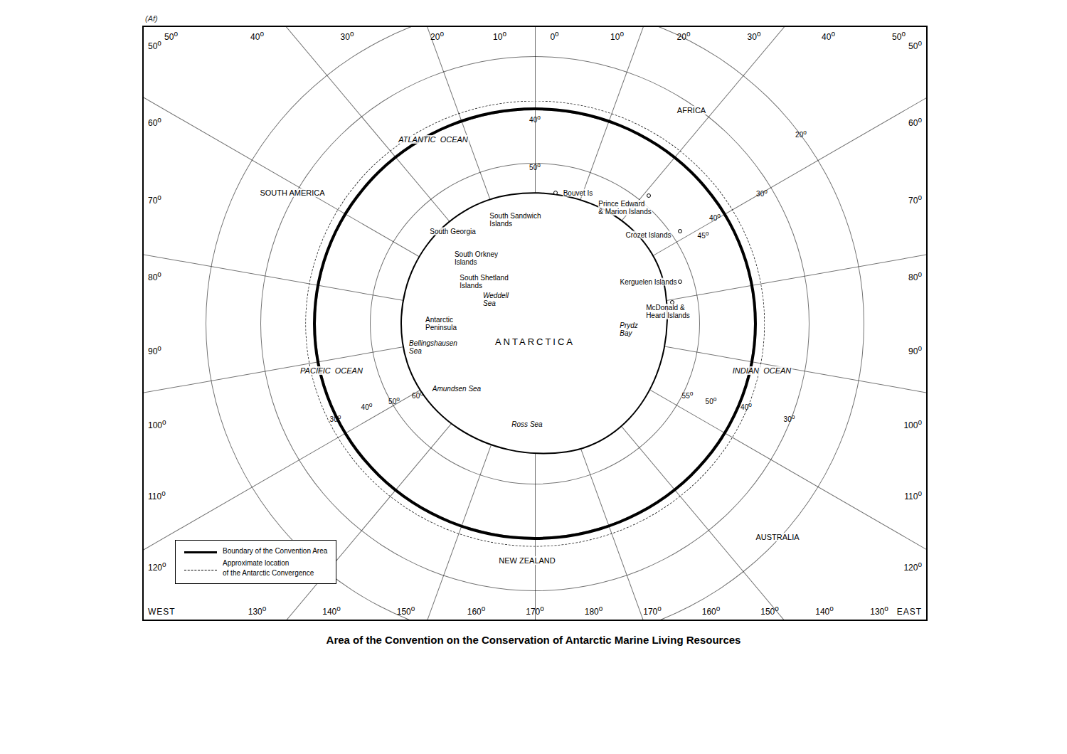(Af)
ATLANTIC OCEAN PACIFIC OCEAN INDIAN OCEAN SOUTH AMERICA AFRICA AUSTRALIA NEW ZEALAND ANTARCTICA Weddell
Sea Bellingshausen
Sea Amundsen Sea Ross Sea Prydz
Bay Antarctic
Peninsula Bouvet Is South Sandwich
Islands South Georgia South Orkney
Islands South Shetland
Islands Prince Edward
& Marion Islands Crozet Islands Kerguelen Islands McDonald &
Heard Islands 40o 50o 20o 30o 40o 45o 55o 50o 40o 30o 60o 50o 40o 30o 50o 40o 30o 20o 10o 0o 10o 20o 30o 40o 50o 130o 140o 150o 160o 170o 180o 170o 160o 150o 140o 130o 50o 60o 70o 80o 90o 100o 110o 120o 50o 60o 70o 80o 90o 100o 110o 120o WEST EAST
| | Boundary of the Convention Area |
| | Approximate location of the Antarctic Convergence |
Area of the Convention on the Conservation of Antarctic Marine Living Resources